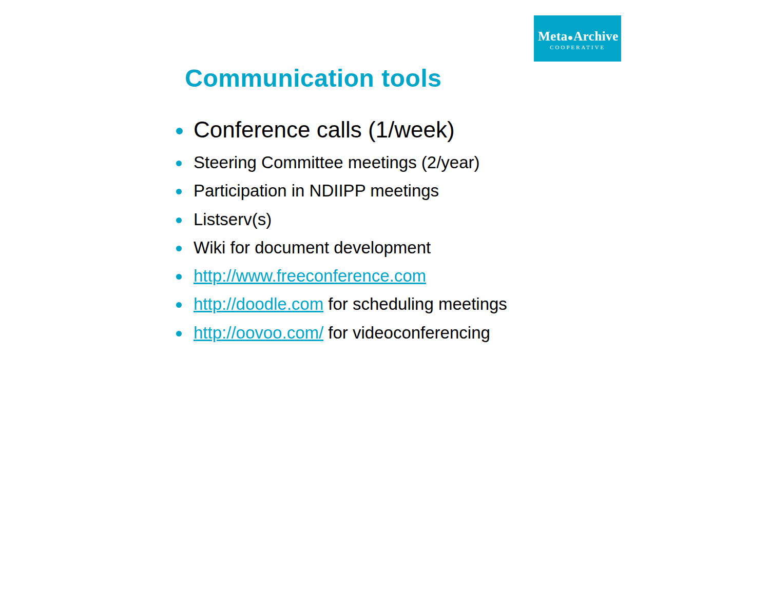Meta●Archive
COOPERATIVE
Communication tools
Conference calls (1/week)
Steering Committee meetings (2/year)
Participation in NDIIPP meetings
Listserv(s)
Wiki for document development
http://www.freeconference.com
http://doodle.com for scheduling meetings
http://oovoo.com/ for videoconferencing